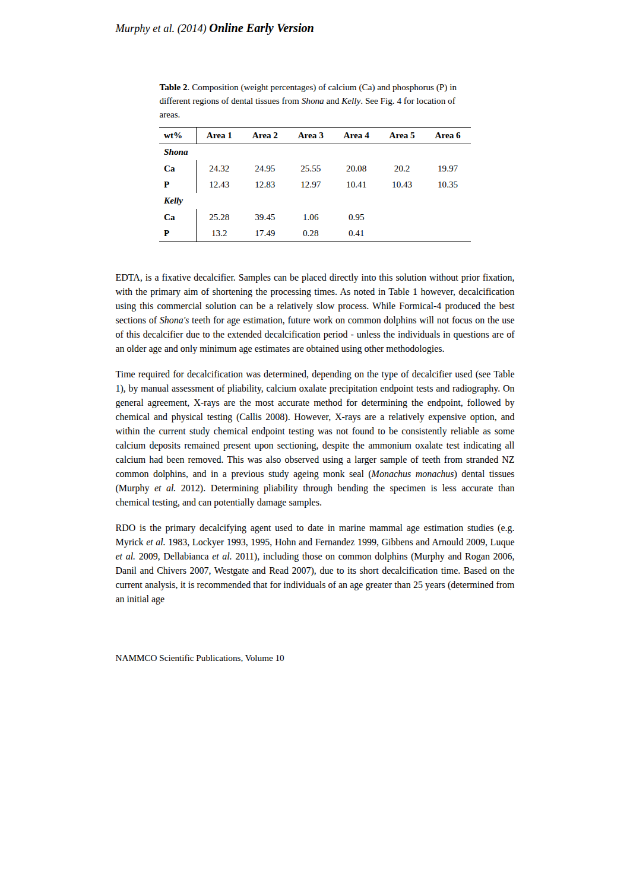Murphy et al. (2014) Online Early Version
Table 2. Composition (weight percentages) of calcium (Ca) and phosphorus (P) in different regions of dental tissues from Shona and Kelly. See Fig. 4 for location of areas.
| wt% | Area 1 | Area 2 | Area 3 | Area 4 | Area 5 | Area 6 |
| --- | --- | --- | --- | --- | --- | --- |
| Shona |
| Ca | 24.32 | 24.95 | 25.55 | 20.08 | 20.2 | 19.97 |
| P | 12.43 | 12.83 | 12.97 | 10.41 | 10.43 | 10.35 |
| Kelly |
| Ca | 25.28 | 39.45 | 1.06 | 0.95 | | |
| P | 13.2 | 17.49 | 0.28 | 0.41 | | |
EDTA, is a fixative decalcifier. Samples can be placed directly into this solution without prior fixation, with the primary aim of shortening the processing times. As noted in Table 1 however, decalcification using this commercial solution can be a relatively slow process. While Formical-4 produced the best sections of Shona's teeth for age estimation, future work on common dolphins will not focus on the use of this decalcifier due to the extended decalcification period - unless the individuals in questions are of an older age and only minimum age estimates are obtained using other methodologies.
Time required for decalcification was determined, depending on the type of decalcifier used (see Table 1), by manual assessment of pliability, calcium oxalate precipitation endpoint tests and radiography. On general agreement, X-rays are the most accurate method for determining the endpoint, followed by chemical and physical testing (Callis 2008). However, X-rays are a relatively expensive option, and within the current study chemical endpoint testing was not found to be consistently reliable as some calcium deposits remained present upon sectioning, despite the ammonium oxalate test indicating all calcium had been removed. This was also observed using a larger sample of teeth from stranded NZ common dolphins, and in a previous study ageing monk seal (Monachus monachus) dental tissues (Murphy et al. 2012). Determining pliability through bending the specimen is less accurate than chemical testing, and can potentially damage samples.
RDO is the primary decalcifying agent used to date in marine mammal age estimation studies (e.g. Myrick et al. 1983, Lockyer 1993, 1995, Hohn and Fernandez 1999, Gibbens and Arnould 2009, Luque et al. 2009, Dellabianca et al. 2011), including those on common dolphins (Murphy and Rogan 2006, Danil and Chivers 2007, Westgate and Read 2007), due to its short decalcification time. Based on the current analysis, it is recommended that for individuals of an age greater than 25 years (determined from an initial age
NAMMCO Scientific Publications, Volume 10